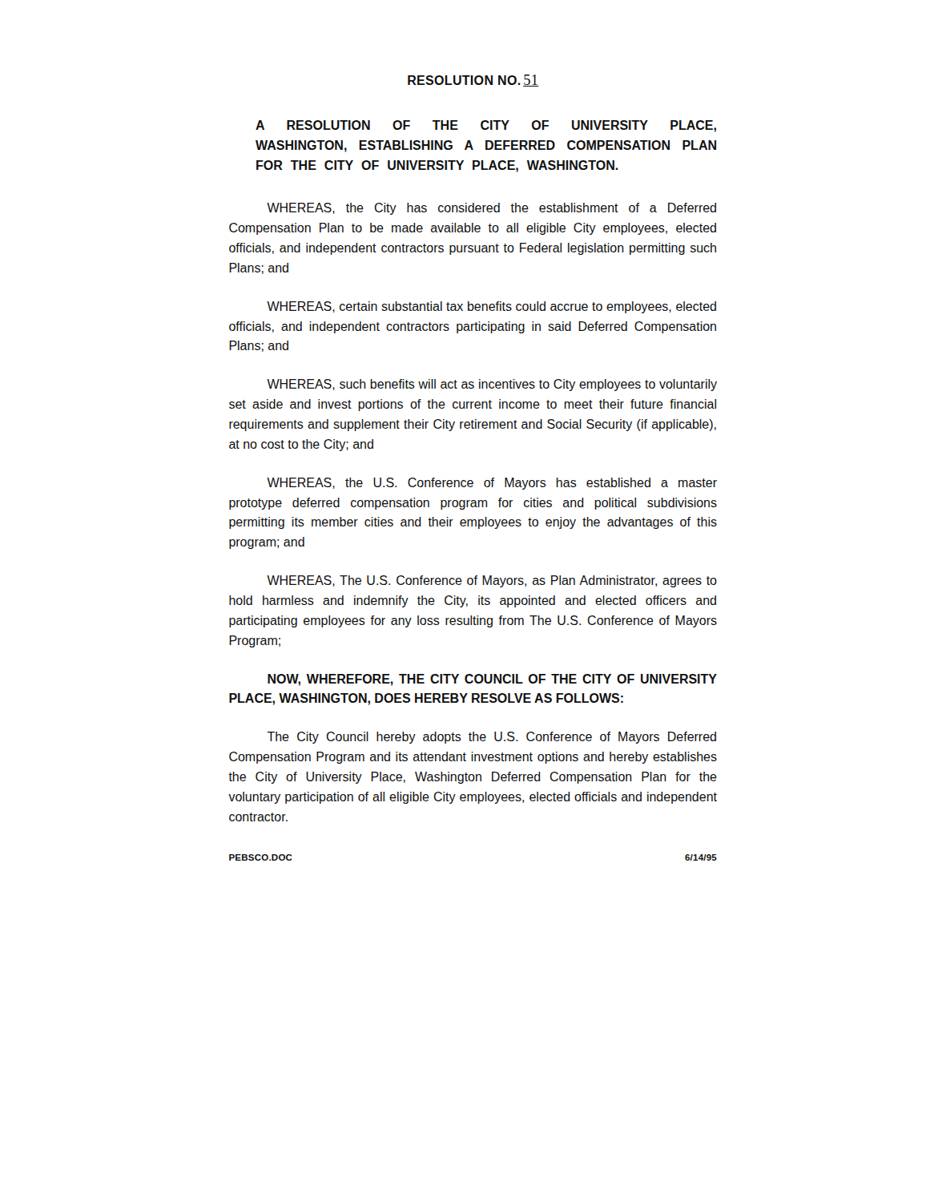RESOLUTION NO.51
A RESOLUTION OF THE CITY OF UNIVERSITY PLACE, WASHINGTON, ESTABLISHING A DEFERRED COMPENSATION PLAN FOR THE CITY OF UNIVERSITY PLACE, WASHINGTON.
WHEREAS, the City has considered the establishment of a Deferred Compensation Plan to be made available to all eligible City employees, elected officials, and independent contractors pursuant to Federal legislation permitting such Plans; and
WHEREAS, certain substantial tax benefits could accrue to employees, elected officials, and independent contractors participating in said Deferred Compensation Plans; and
WHEREAS, such benefits will act as incentives to City employees to voluntarily set aside and invest portions of the current income to meet their future financial requirements and supplement their City retirement and Social Security (if applicable), at no cost to the City; and
WHEREAS, the U.S. Conference of Mayors has established a master prototype deferred compensation program for cities and political subdivisions permitting its member cities and their employees to enjoy the advantages of this program; and
WHEREAS, The U.S. Conference of Mayors, as Plan Administrator, agrees to hold harmless and indemnify the City, its appointed and elected officers and participating employees for any loss resulting from The U.S. Conference of Mayors Program;
NOW, WHEREFORE, THE CITY COUNCIL OF THE CITY OF UNIVERSITY PLACE, WASHINGTON, DOES HEREBY RESOLVE AS FOLLOWS:
The City Council hereby adopts the U.S. Conference of Mayors Deferred Compensation Program and its attendant investment options and hereby establishes the City of University Place, Washington Deferred Compensation Plan for the voluntary participation of all eligible City employees, elected officials and independent contractor.
PEBSCO.DOC 6/14/95